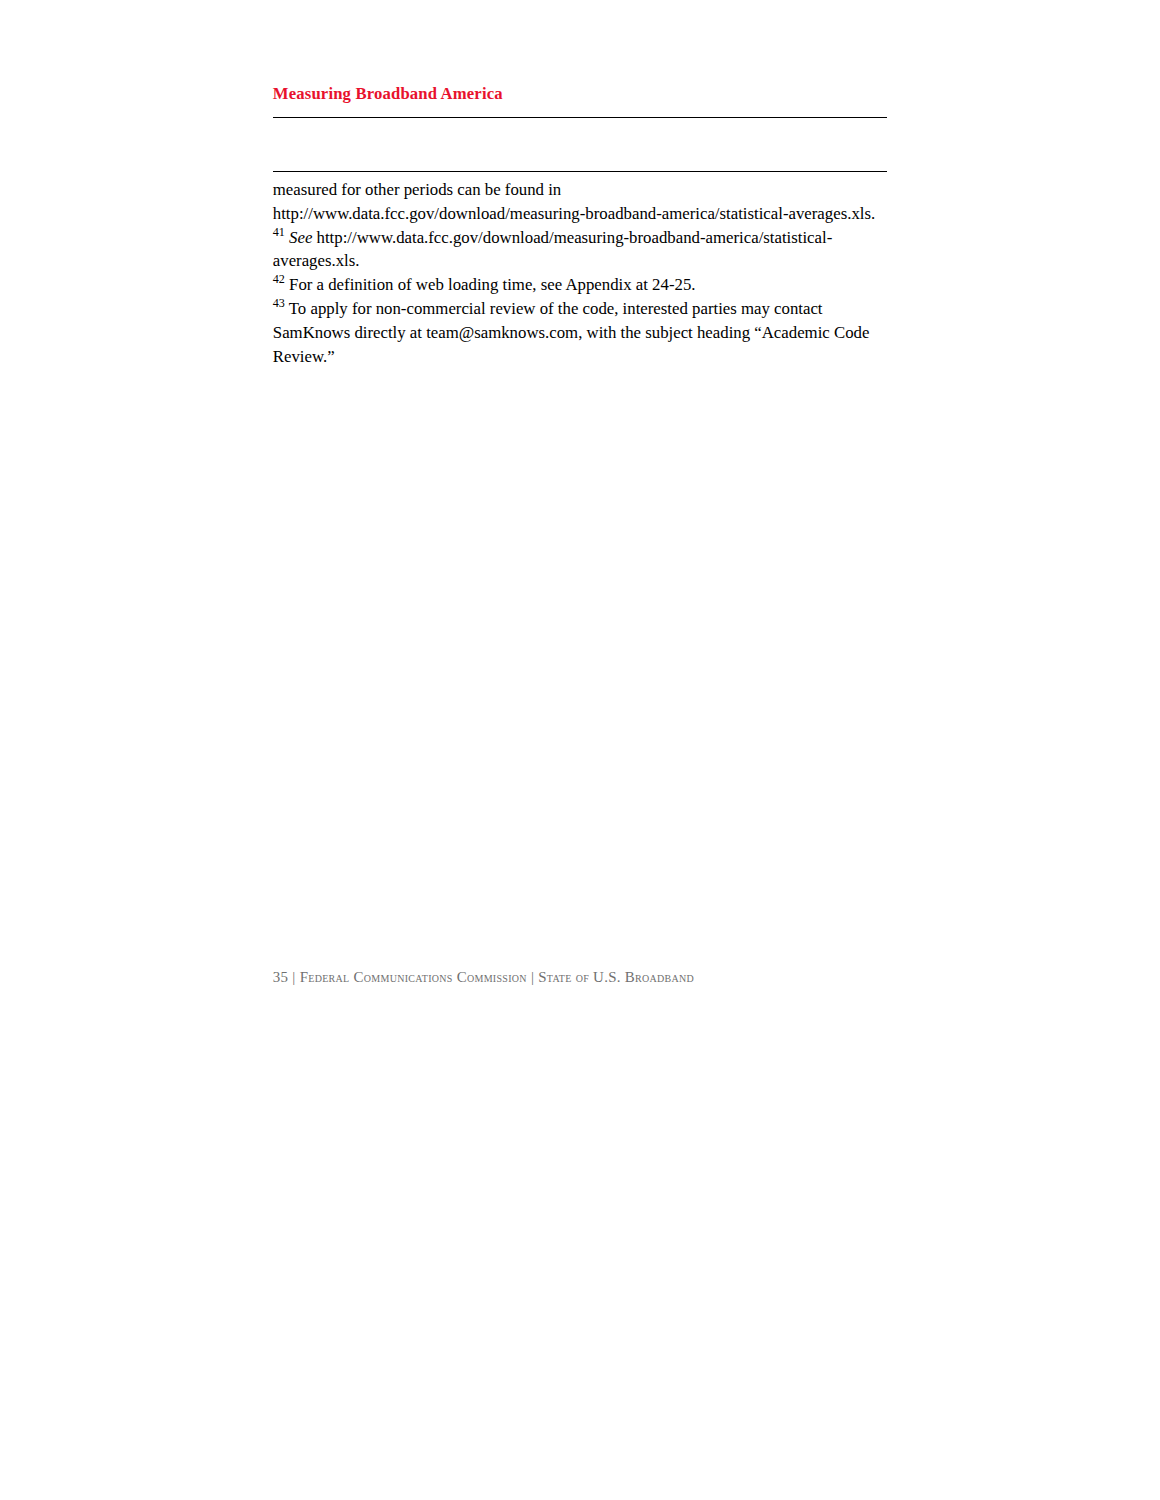Measuring Broadband America
measured for other periods can be found in
http://www.data.fcc.gov/download/measuring-broadband-america/statistical-averages.xls.
41 See http://www.data.fcc.gov/download/measuring-broadband-america/statistical-averages.xls.
42 For a definition of web loading time, see Appendix at 24-25.
43 To apply for non-commercial review of the code, interested parties may contact SamKnows directly at team@samknows.com, with the subject heading “Academic Code Review.”
35 | Federal Communications Commission | State of U.S. Broadband